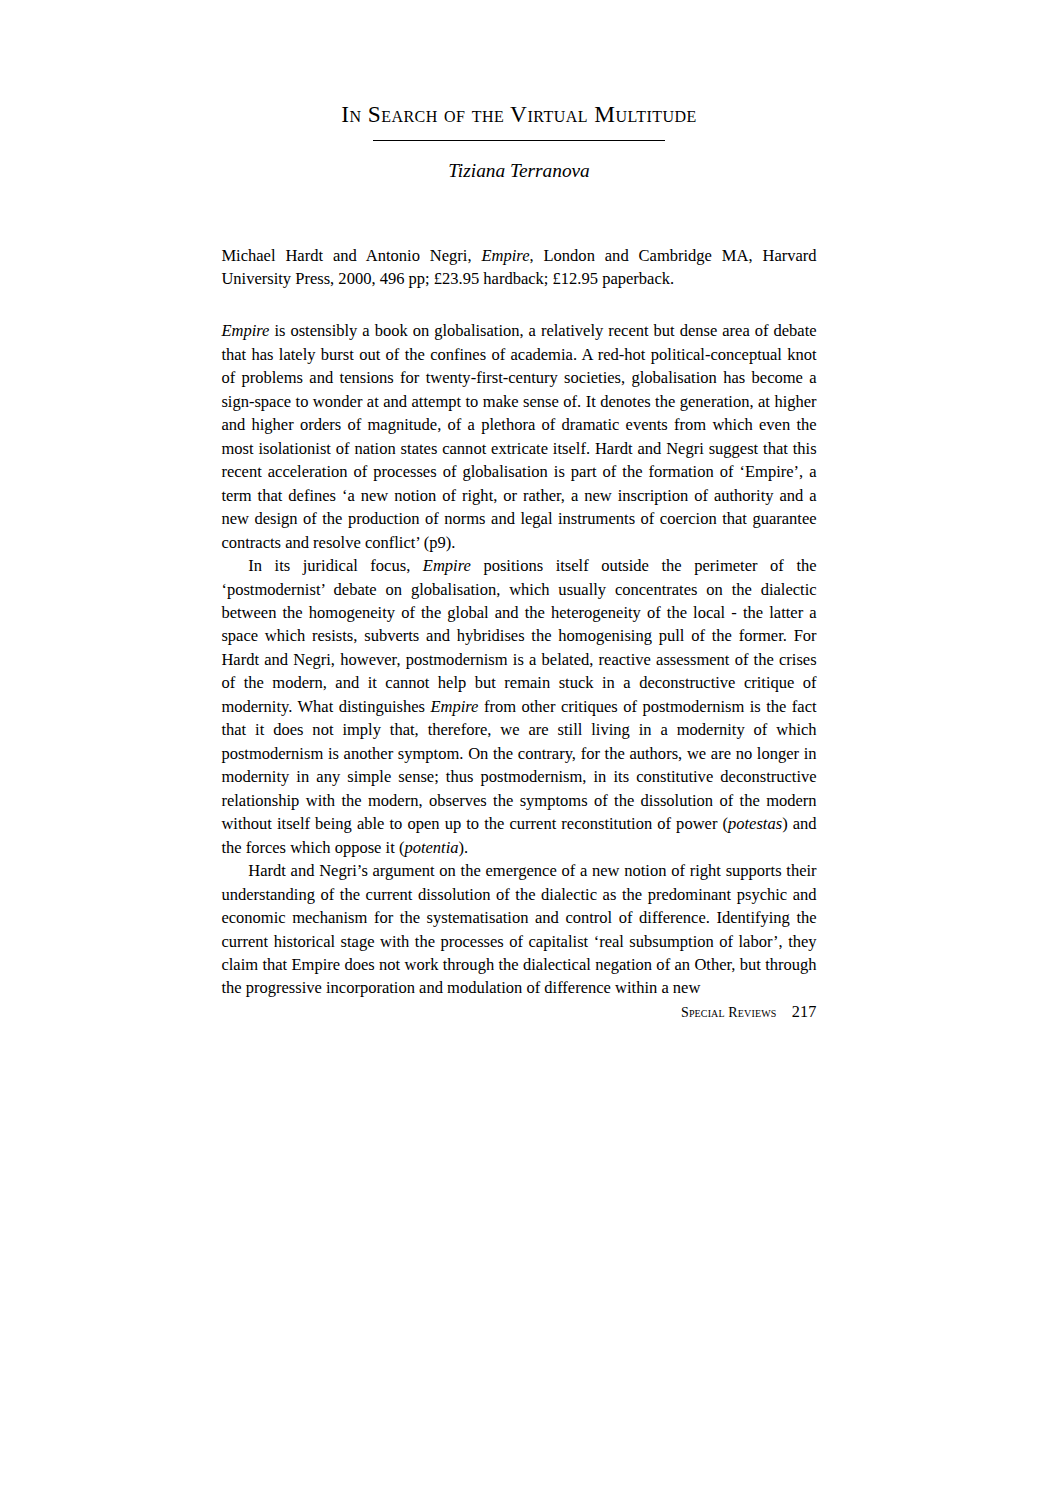In Search of the Virtual Multitude
Tiziana Terranova
Michael Hardt and Antonio Negri, Empire, London and Cambridge MA, Harvard University Press, 2000, 496 pp; £23.95 hardback; £12.95 paperback.
Empire is ostensibly a book on globalisation, a relatively recent but dense area of debate that has lately burst out of the confines of academia. A red-hot political-conceptual knot of problems and tensions for twenty-first-century societies, globalisation has become a sign-space to wonder at and attempt to make sense of. It denotes the generation, at higher and higher orders of magnitude, of a plethora of dramatic events from which even the most isolationist of nation states cannot extricate itself. Hardt and Negri suggest that this recent acceleration of processes of globalisation is part of the formation of ‘Empire’, a term that defines ‘a new notion of right, or rather, a new inscription of authority and a new design of the production of norms and legal instruments of coercion that guarantee contracts and resolve conflict’ (p9).
In its juridical focus, Empire positions itself outside the perimeter of the ‘postmodernist’ debate on globalisation, which usually concentrates on the dialectic between the homogeneity of the global and the heterogeneity of the local - the latter a space which resists, subverts and hybridises the homogenising pull of the former. For Hardt and Negri, however, postmodernism is a belated, reactive assessment of the crises of the modern, and it cannot help but remain stuck in a deconstructive critique of modernity. What distinguishes Empire from other critiques of postmodernism is the fact that it does not imply that, therefore, we are still living in a modernity of which postmodernism is another symptom. On the contrary, for the authors, we are no longer in modernity in any simple sense; thus postmodernism, in its constitutive deconstructive relationship with the modern, observes the symptoms of the dissolution of the modern without itself being able to open up to the current reconstitution of power (potestas) and the forces which oppose it (potentia).
Hardt and Negri’s argument on the emergence of a new notion of right supports their understanding of the current dissolution of the dialectic as the predominant psychic and economic mechanism for the systematisation and control of difference. Identifying the current historical stage with the processes of capitalist ‘real subsumption of labor’, they claim that Empire does not work through the dialectical negation of an Other, but through the progressive incorporation and modulation of difference within a new
Special Reviews217